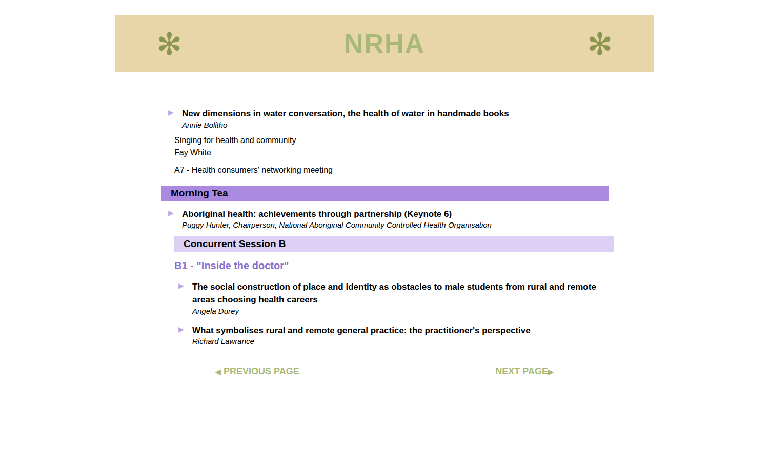✻
NRHA
✻
New dimensions in water conversation, the health of water in handmade books Annie Bolitho
Singing for health and community
Fay White
A7 - Health consumers' networking meeting
Morning Tea
Aboriginal health: achievements through partnership (Keynote 6) Puggy Hunter, Chairperson, National Aboriginal Community Controlled Health Organisation
Concurrent Session B
B1 - "Inside the doctor"
The social construction of place and identity as obstacles to male students from rural and remote areas choosing health careers Angela Durey
What symbolises rural and remote general practice: the practitioner's perspective Richard Lawrance
◀ PREVIOUS PAGE NEXT PAGE▶